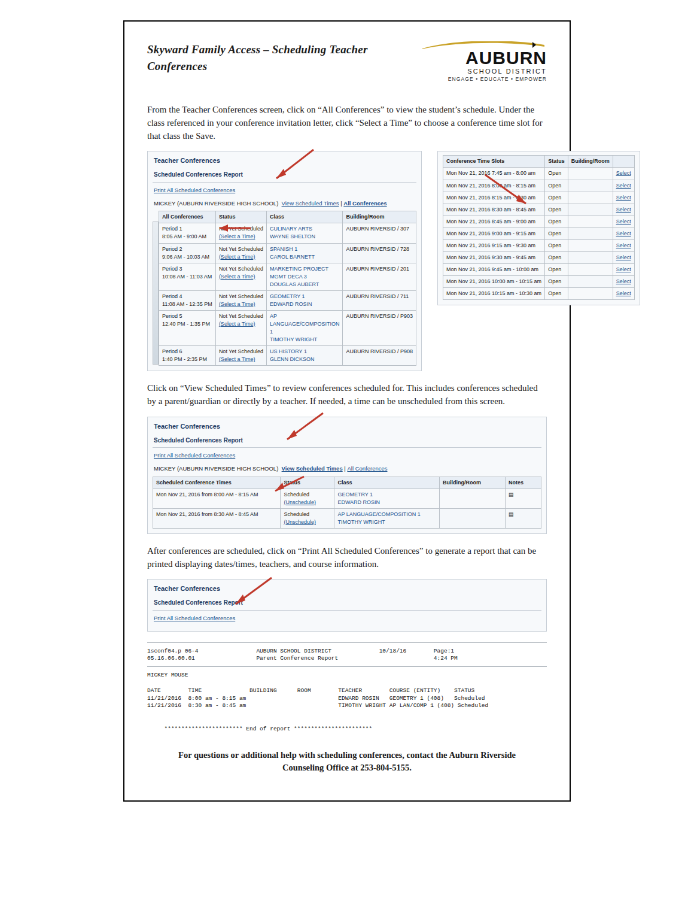Skyward Family Access – Scheduling Teacher Conferences
AUBURN
SCHOOL DISTRICT
ENGAGE • EDUCATE • EMPOWER
From the Teacher Conferences screen, click on “All Conferences” to view the student’s schedule. Under the class referenced in your conference invitation letter, click “Select a Time” to choose a conference time slot for that class the Save.
Teacher Conferences
Scheduled Conferences Report
Print All Scheduled Conferences
MICKEY (AUBURN RIVERSIDE HIGH SCHOOL) View Scheduled Times | All Conferences
| All Conferences | Status | Class | Building/Room |
| --- | --- | --- | --- |
| Period 1 8:05 AM - 9:00 AM | Not Yet Scheduled (Select a Time) | CULINARY ARTS WAYNE SHELTON | AUBURN RIVERSID / 307 |
| Period 2 9:06 AM - 10:03 AM | Not Yet Scheduled (Select a Time) | SPANISH 1 CAROL BARNETT | AUBURN RIVERSID / 728 |
| Period 3 10:08 AM - 11:03 AM | Not Yet Scheduled (Select a Time) | MARKETING PROJECT MGMT DECA 3 DOUGLAS AUBERT | AUBURN RIVERSID / 201 |
| Period 4 11:08 AM - 12:35 PM | Not Yet Scheduled (Select a Time) | GEOMETRY 1 EDWARD ROSIN | AUBURN RIVERSID / 711 |
| Period 5 12:40 PM - 1:35 PM | Not Yet Scheduled (Select a Time) | AP LANGUAGE/COMPOSITION 1 TIMOTHY WRIGHT | AUBURN RIVERSID / P903 |
| Period 6 1:40 PM - 2:35 PM | Not Yet Scheduled (Select a Time) | US HISTORY 1 GLENN DICKSON | AUBURN RIVERSID / P908 |
| Conference Time Slots | Status | Building/Room | |
| --- | --- | --- | --- |
| Mon Nov 21, 2016 7:45 am - 8:00 am | Open | | Select |
| Mon Nov 21, 2016 8:00 am - 8:15 am | Open | | Select |
| Mon Nov 21, 2016 8:15 am - 8:30 am | Open | | Select |
| Mon Nov 21, 2016 8:30 am - 8:45 am | Open | | Select |
| Mon Nov 21, 2016 8:45 am - 9:00 am | Open | | Select |
| Mon Nov 21, 2016 9:00 am - 9:15 am | Open | | Select |
| Mon Nov 21, 2016 9:15 am - 9:30 am | Open | | Select |
| Mon Nov 21, 2016 9:30 am - 9:45 am | Open | | Select |
| Mon Nov 21, 2016 9:45 am - 10:00 am | Open | | Select |
| Mon Nov 21, 2016 10:00 am - 10:15 am | Open | | Select |
| Mon Nov 21, 2016 10:15 am - 10:30 am | Open | | Select |
Click on “View Scheduled Times” to review conferences scheduled for. This includes conferences scheduled by a parent/guardian or directly by a teacher. If needed, a time can be unscheduled from this screen.
Teacher Conferences
Scheduled Conferences Report
Print All Scheduled Conferences
MICKEY (AUBURN RIVERSIDE HIGH SCHOOL) View Scheduled Times | All Conferences
| Scheduled Conference Times | Status | Class | Building/Room | Notes |
| --- | --- | --- | --- | --- |
| Mon Nov 21, 2016 from 8:00 AM - 8:15 AM | Scheduled (Unschedule) | GEOMETRY 1 EDWARD ROSIN | | ▤ |
| Mon Nov 21, 2016 from 8:30 AM - 8:45 AM | Scheduled (Unschedule) | AP LANGUAGE/COMPOSITION 1 TIMOTHY WRIGHT | | ▤ |
After conferences are scheduled, click on “Print All Scheduled Conferences” to generate a report that can be printed displaying dates/times, teachers, and course information.
Teacher Conferences
Scheduled Conferences Report
Print All Scheduled Conferences
1sconf04.p 06-4                 AUBURN SCHOOL DISTRICT              10/18/16        Page:1
05.16.06.00.01                  Parent Conference Report                            4:24 PM
MICKEY MOUSE

DATE        TIME              BUILDING      ROOM        TEACHER        COURSE (ENTITY)    STATUS
11/21/2016  8:00 am - 8:15 am                           EDWARD ROSIN   GEOMETRY 1 (408)   Scheduled
11/21/2016  8:30 am - 8:45 am                           TIMOTHY WRIGHT AP LAN/COMP 1 (408) Scheduled


     *********************** End of report ***********************
For questions or additional help with scheduling conferences, contact the Auburn Riverside
Counseling Office at 253-804-5155.